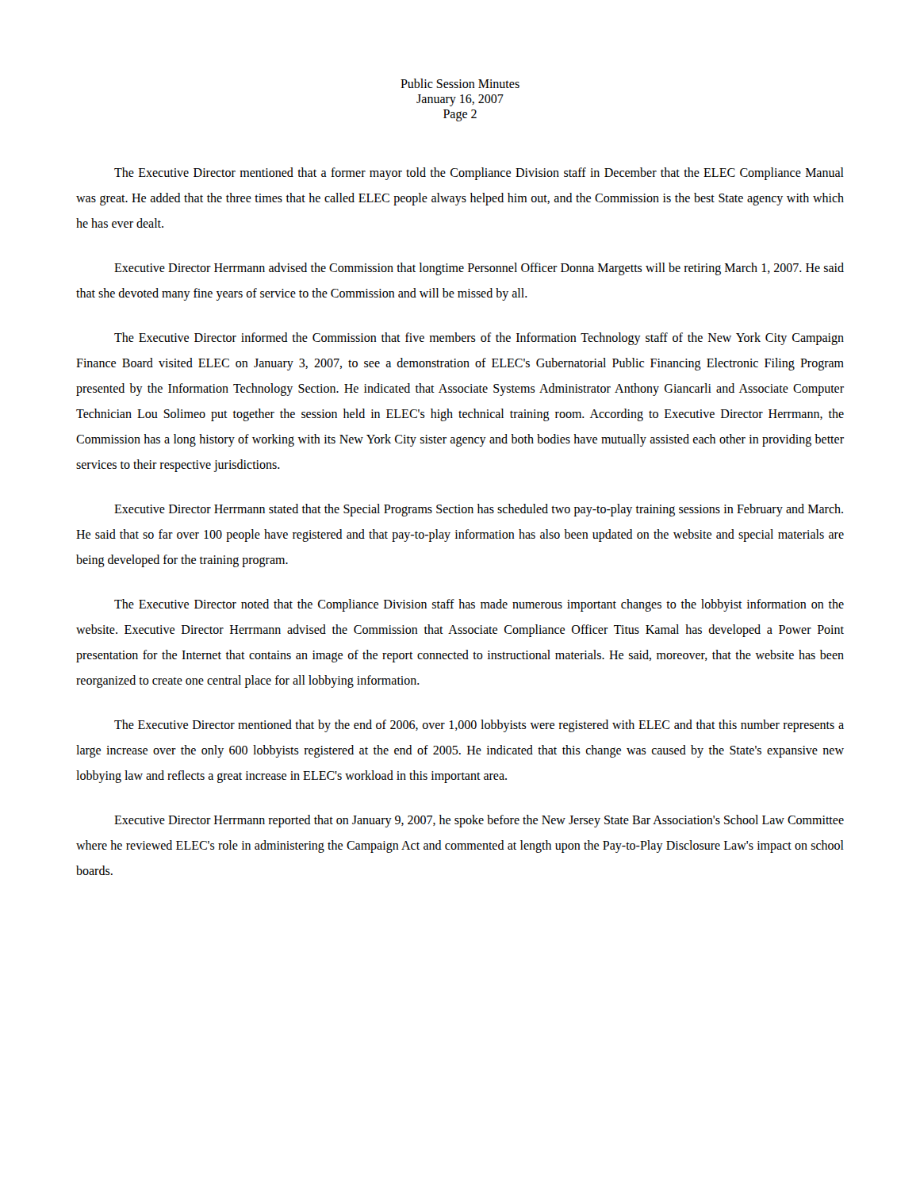Public Session Minutes
January 16, 2007
Page 2
The Executive Director mentioned that a former mayor told the Compliance Division staff in December that the ELEC Compliance Manual was great. He added that the three times that he called ELEC people always helped him out, and the Commission is the best State agency with which he has ever dealt.
Executive Director Herrmann advised the Commission that longtime Personnel Officer Donna Margetts will be retiring March 1, 2007. He said that she devoted many fine years of service to the Commission and will be missed by all.
The Executive Director informed the Commission that five members of the Information Technology staff of the New York City Campaign Finance Board visited ELEC on January 3, 2007, to see a demonstration of ELEC's Gubernatorial Public Financing Electronic Filing Program presented by the Information Technology Section. He indicated that Associate Systems Administrator Anthony Giancarli and Associate Computer Technician Lou Solimeo put together the session held in ELEC's high technical training room. According to Executive Director Herrmann, the Commission has a long history of working with its New York City sister agency and both bodies have mutually assisted each other in providing better services to their respective jurisdictions.
Executive Director Herrmann stated that the Special Programs Section has scheduled two pay-to-play training sessions in February and March. He said that so far over 100 people have registered and that pay-to-play information has also been updated on the website and special materials are being developed for the training program.
The Executive Director noted that the Compliance Division staff has made numerous important changes to the lobbyist information on the website. Executive Director Herrmann advised the Commission that Associate Compliance Officer Titus Kamal has developed a Power Point presentation for the Internet that contains an image of the report connected to instructional materials. He said, moreover, that the website has been reorganized to create one central place for all lobbying information.
The Executive Director mentioned that by the end of 2006, over 1,000 lobbyists were registered with ELEC and that this number represents a large increase over the only 600 lobbyists registered at the end of 2005. He indicated that this change was caused by the State's expansive new lobbying law and reflects a great increase in ELEC's workload in this important area.
Executive Director Herrmann reported that on January 9, 2007, he spoke before the New Jersey State Bar Association's School Law Committee where he reviewed ELEC's role in administering the Campaign Act and commented at length upon the Pay-to-Play Disclosure Law's impact on school boards.